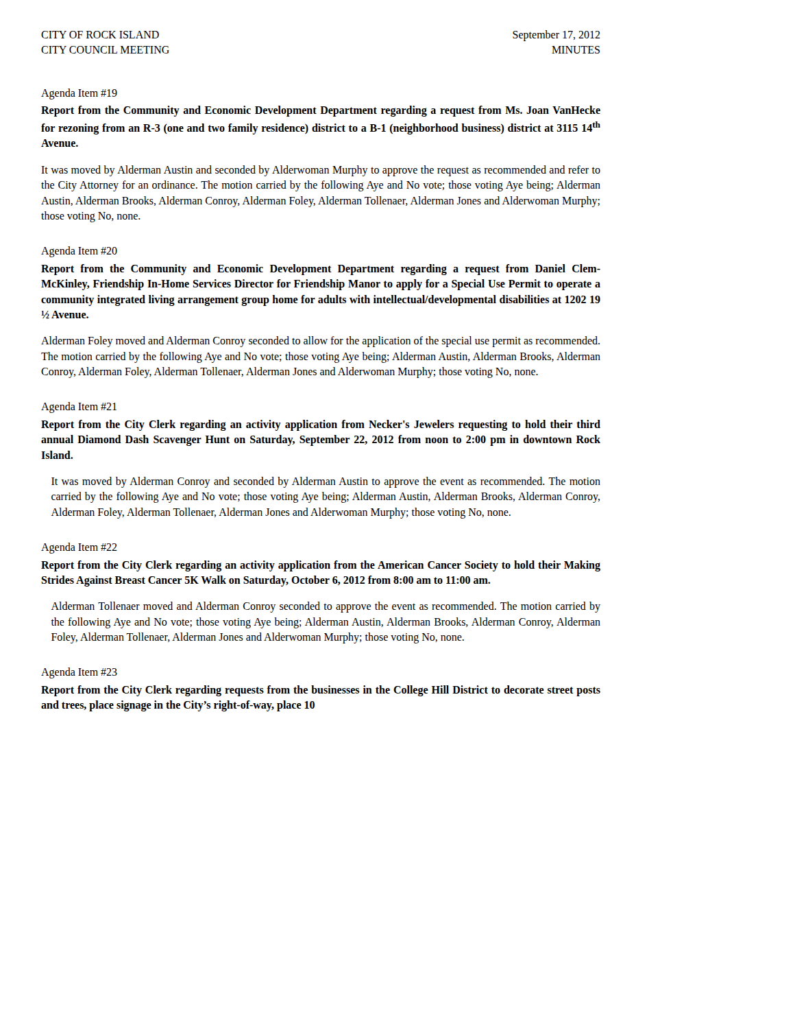CITY OF ROCK ISLAND
September 17, 2012
CITY COUNCIL MEETING
MINUTES
Agenda Item #19
Report from the Community and Economic Development Department regarding a request from Ms. Joan VanHecke for rezoning from an R-3 (one and two family residence) district to a B-1 (neighborhood business) district at 3115 14th Avenue.
It was moved by Alderman Austin and seconded by Alderwoman Murphy to approve the request as recommended and refer to the City Attorney for an ordinance. The motion carried by the following Aye and No vote; those voting Aye being; Alderman Austin, Alderman Brooks, Alderman Conroy, Alderman Foley, Alderman Tollenaer, Alderman Jones and Alderwoman Murphy; those voting No, none.
Agenda Item #20
Report from the Community and Economic Development Department regarding a request from Daniel Clem-McKinley, Friendship In-Home Services Director for Friendship Manor to apply for a Special Use Permit to operate a community integrated living arrangement group home for adults with intellectual/developmental disabilities at 1202 19 ½ Avenue.
Alderman Foley moved and Alderman Conroy seconded to allow for the application of the special use permit as recommended. The motion carried by the following Aye and No vote; those voting Aye being; Alderman Austin, Alderman Brooks, Alderman Conroy, Alderman Foley, Alderman Tollenaer, Alderman Jones and Alderwoman Murphy; those voting No, none.
Agenda Item #21
Report from the City Clerk regarding an activity application from Necker's Jewelers requesting to hold their third annual Diamond Dash Scavenger Hunt on Saturday, September 22, 2012 from noon to 2:00 pm in downtown Rock Island.
It was moved by Alderman Conroy and seconded by Alderman Austin to approve the event as recommended. The motion carried by the following Aye and No vote; those voting Aye being; Alderman Austin, Alderman Brooks, Alderman Conroy, Alderman Foley, Alderman Tollenaer, Alderman Jones and Alderwoman Murphy; those voting No, none.
Agenda Item #22
Report from the City Clerk regarding an activity application from the American Cancer Society to hold their Making Strides Against Breast Cancer 5K Walk on Saturday, October 6, 2012 from 8:00 am to 11:00 am.
Alderman Tollenaer moved and Alderman Conroy seconded to approve the event as recommended. The motion carried by the following Aye and No vote; those voting Aye being; Alderman Austin, Alderman Brooks, Alderman Conroy, Alderman Foley, Alderman Tollenaer, Alderman Jones and Alderwoman Murphy; those voting No, none.
Agenda Item #23
Report from the City Clerk regarding requests from the businesses in the College Hill District to decorate street posts and trees, place signage in the City’s right-of-way, place 10